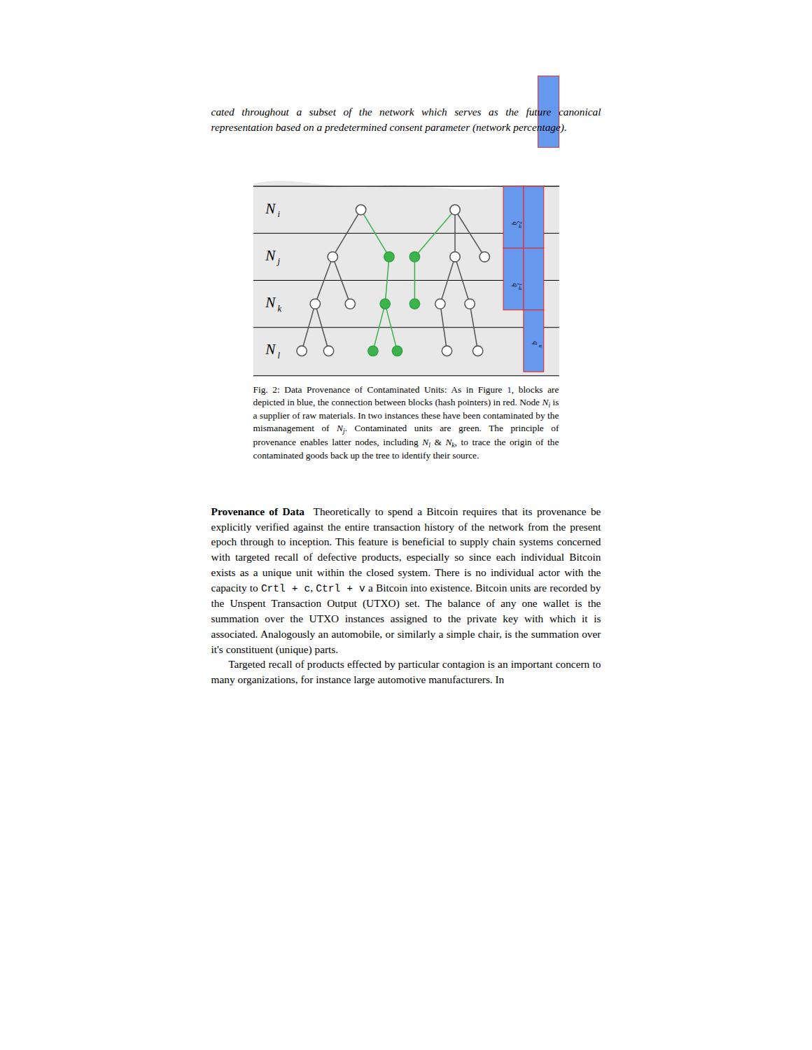cated throughout a subset of the network which serves as the future canonical representation based on a predetermined consent parameter (network percentage).
N i N j N k N l b n-2 b n-1 b n
Fig. 2: Data Provenance of Contaminated Units: As in Figure 1, blocks are depicted in blue, the connection between blocks (hash pointers) in red. Node Ni is a supplier of raw materials. In two instances these have been contaminated by the mismanagement of Nj. Contaminated units are green. The principle of provenance enables latter nodes, including Nl & Nk, to trace the origin of the contaminated goods back up the tree to identify their source.
Provenance of Data Theoretically to spend a Bitcoin requires that its provenance be explicitly verified against the entire transaction history of the network from the present epoch through to inception. This feature is beneficial to supply chain systems concerned with targeted recall of defective products, especially so since each individual Bitcoin exists as a unique unit within the closed system. There is no individual actor with the capacity to Crtl + c, Ctrl + v a Bitcoin into existence. Bitcoin units are recorded by the Unspent Transaction Output (UTXO) set. The balance of any one wallet is the summation over the UTXO instances assigned to the private key with which it is associated. Analogously an automobile, or similarly a simple chair, is the summation over it's constituent (unique) parts.
Targeted recall of products effected by particular contagion is an important concern to many organizations, for instance large automotive manufacturers. In